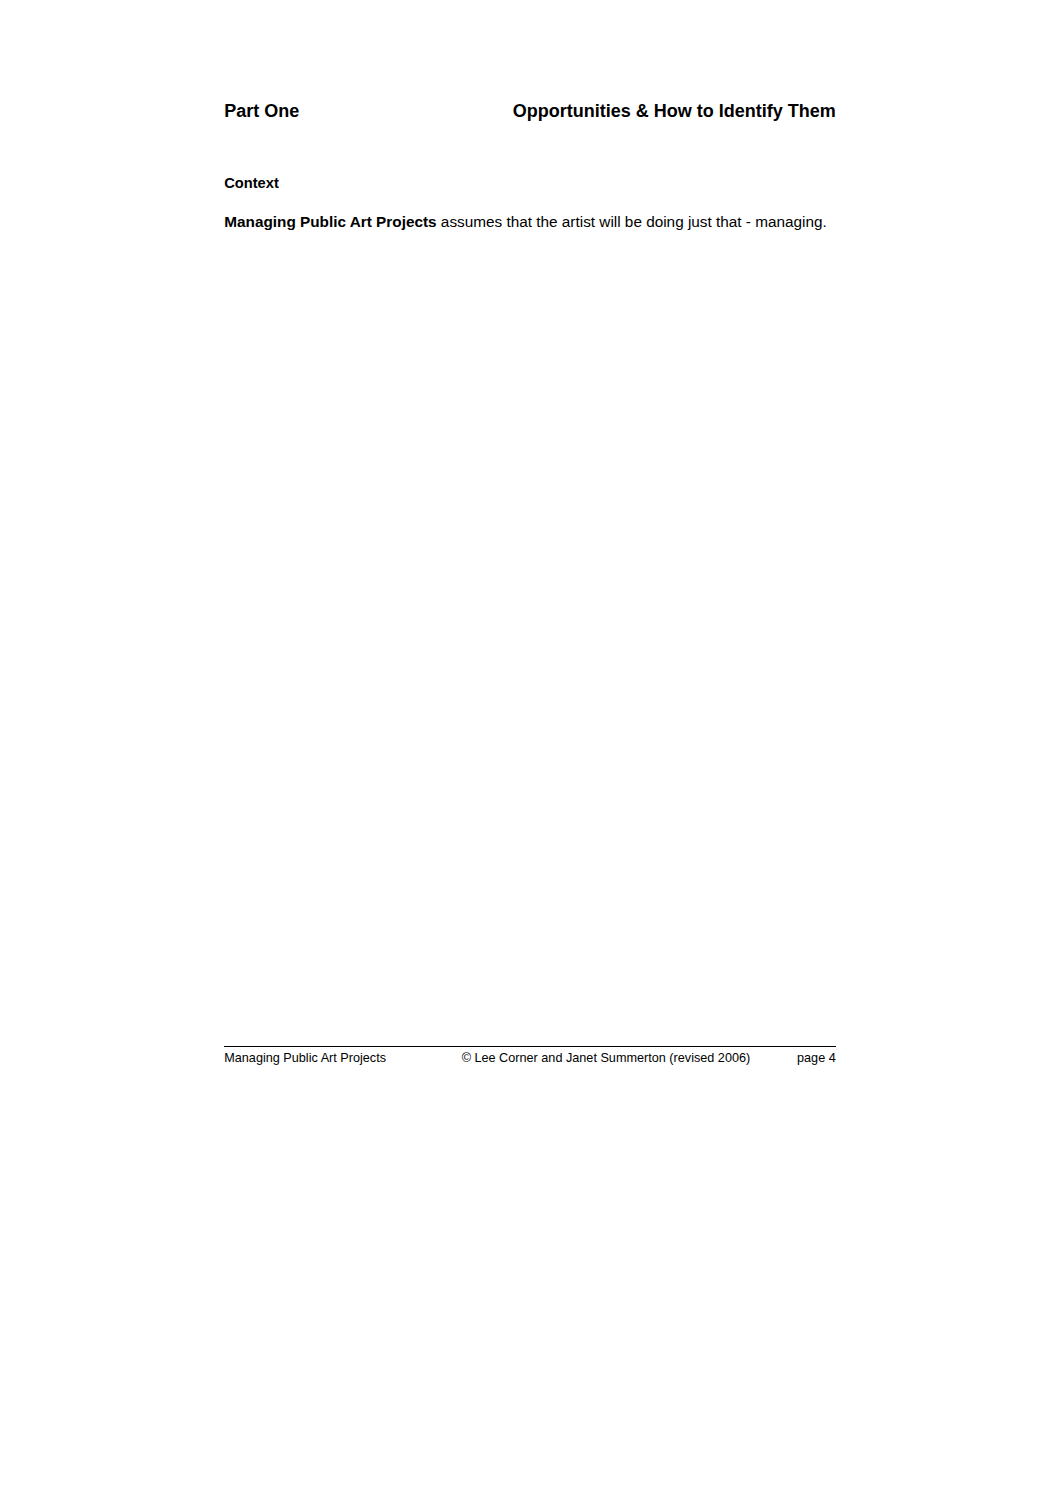Part One Opportunities & How to Identify Them
Context
Managing Public Art Projects assumes that the artist will be doing just that - managing.
Managing Public Art Projects © Lee Corner and Janet Summerton (revised 2006) page 4